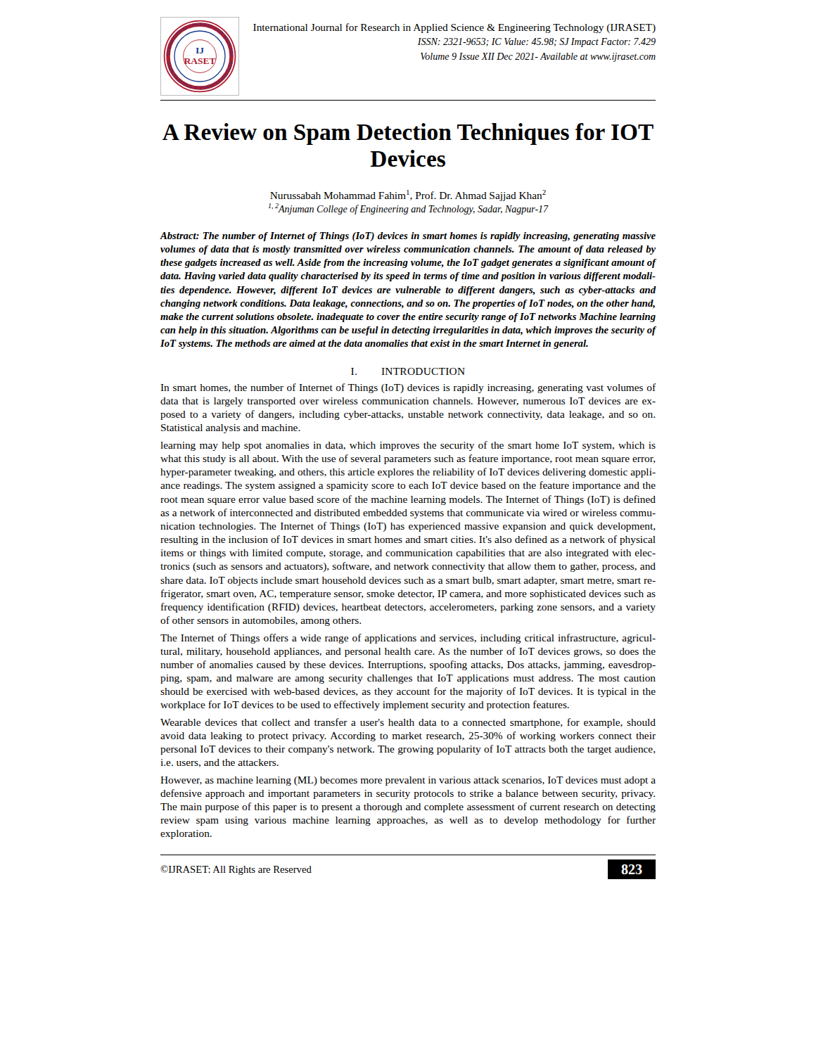INTERNATIONAL JOURNAL FOR RESEARCH APPLIED SCIENCE & ENGINEERING IJ RASET
International Journal for Research in Applied Science & Engineering Technology (IJRASET)
ISSN: 2321-9653; IC Value: 45.98; SJ Impact Factor: 7.429
Volume 9 Issue XII Dec 2021- Available at www.ijraset.com
A Review on Spam Detection Techniques for IOT Devices
Nurussabah Mohammad Fahim1, Prof. Dr. Ahmad Sajjad Khan2
1, 2Anjuman College of Engineering and Technology, Sadar, Nagpur-17
Abstract: The number of Internet of Things (IoT) devices in smart homes is rapidly increasing, generating massive volumes of data that is mostly transmitted over wireless communication channels. The amount of data released by these gadgets increased as well. Aside from the increasing volume, the IoT gadget generates a significant amount of data. Having varied data quality characterised by its speed in terms of time and position in various different modalities dependence. However, different IoT devices are vulnerable to different dangers, such as cyber-attacks and changing network conditions. Data leakage, connections, and so on. The properties of IoT nodes, on the other hand, make the current solutions obsolete. inadequate to cover the entire security range of IoT networks Machine learning can help in this situation. Algorithms can be useful in detecting irregularities in data, which improves the security of IoT systems. The methods are aimed at the data anomalies that exist in the smart Internet in general.
I. Introduction
In smart homes, the number of Internet of Things (IoT) devices is rapidly increasing, generating vast volumes of data that is largely transported over wireless communication channels. However, numerous IoT devices are exposed to a variety of dangers, including cyber-attacks, unstable network connectivity, data leakage, and so on. Statistical analysis and machine.
learning may help spot anomalies in data, which improves the security of the smart home IoT system, which is what this study is all about. With the use of several parameters such as feature importance, root mean square error, hyper-parameter tweaking, and others, this article explores the reliability of IoT devices delivering domestic appliance readings. The system assigned a spamicity score to each IoT device based on the feature importance and the root mean square error value based score of the machine learning models. The Internet of Things (IoT) is defined as a network of interconnected and distributed embedded systems that communicate via wired or wireless communication technologies. The Internet of Things (IoT) has experienced massive expansion and quick development, resulting in the inclusion of IoT devices in smart homes and smart cities. It's also defined as a network of physical items or things with limited compute, storage, and communication capabilities that are also integrated with electronics (such as sensors and actuators), software, and network connectivity that allow them to gather, process, and share data. IoT objects include smart household devices such as a smart bulb, smart adapter, smart metre, smart refrigerator, smart oven, AC, temperature sensor, smoke detector, IP camera, and more sophisticated devices such as frequency identification (RFID) devices, heartbeat detectors, accelerometers, parking zone sensors, and a variety of other sensors in automobiles, among others.
The Internet of Things offers a wide range of applications and services, including critical infrastructure, agricultural, military, household appliances, and personal health care. As the number of IoT devices grows, so does the number of anomalies caused by these devices. Interruptions, spoofing attacks, Dos attacks, jamming, eavesdropping, spam, and malware are among security challenges that IoT applications must address. The most caution should be exercised with web-based devices, as they account for the majority of IoT devices. It is typical in the workplace for IoT devices to be used to effectively implement security and protection features.
Wearable devices that collect and transfer a user's health data to a connected smartphone, for example, should avoid data leaking to protect privacy. According to market research, 25-30% of working workers connect their personal IoT devices to their company's network. The growing popularity of IoT attracts both the target audience, i.e. users, and the attackers.
However, as machine learning (ML) becomes more prevalent in various attack scenarios, IoT devices must adopt a defensive approach and important parameters in security protocols to strike a balance between security, privacy. The main purpose of this paper is to present a thorough and complete assessment of current research on detecting review spam using various machine learning approaches, as well as to develop methodology for further exploration.
©IJRASET: All Rights are Reserved
823